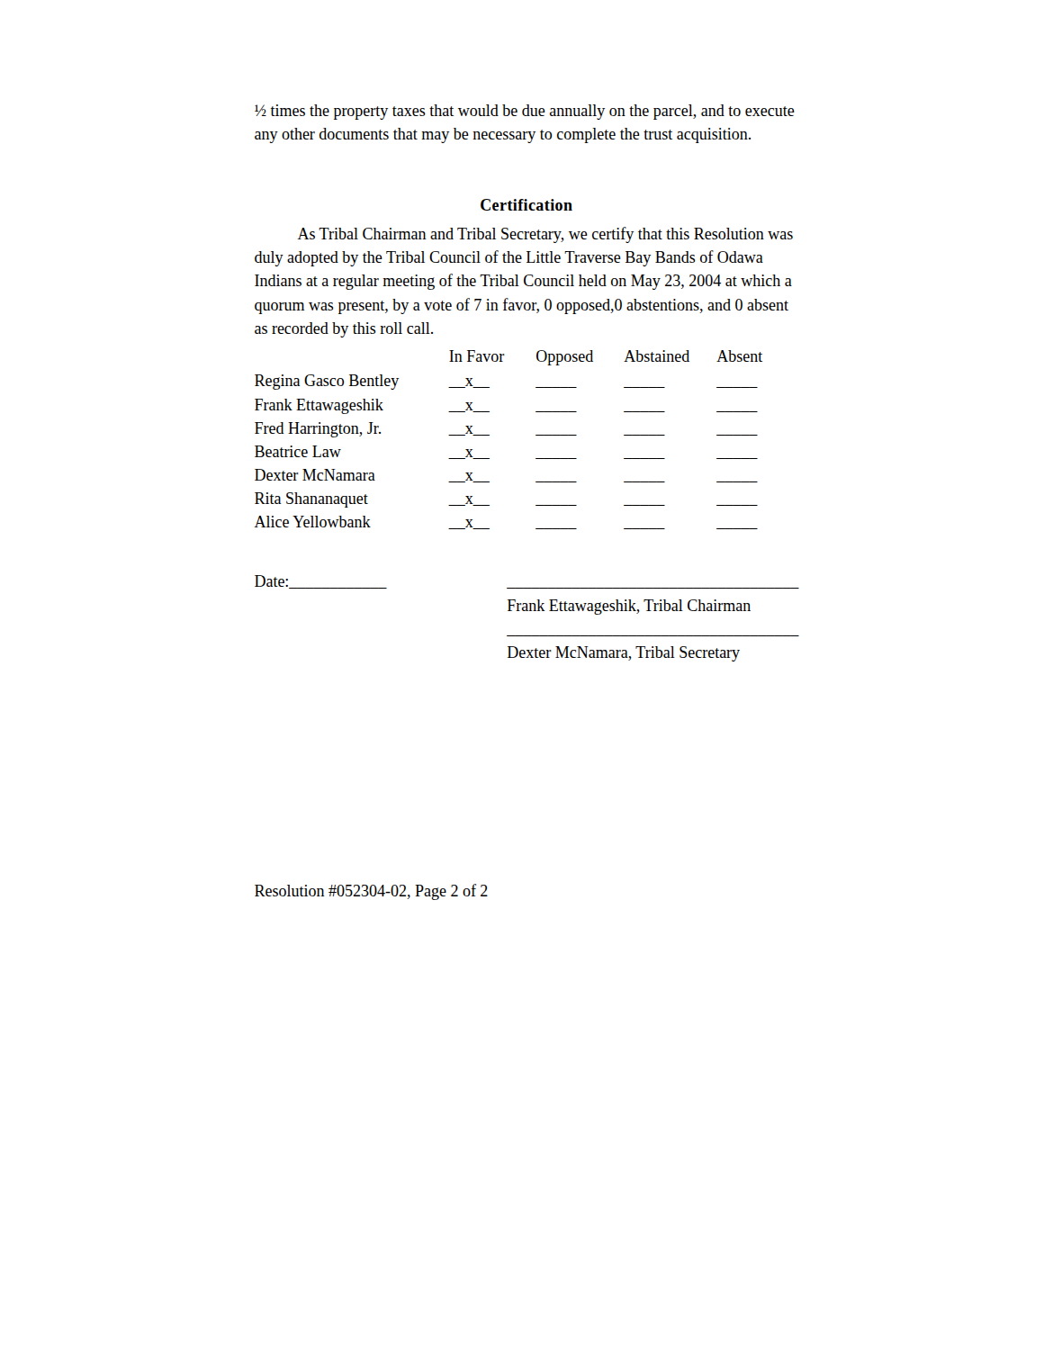½ times the property taxes that would be due annually on the parcel, and to execute any other documents that may be necessary to complete the trust acquisition.
Certification
As Tribal Chairman and Tribal Secretary, we certify that this Resolution was duly adopted by the Tribal Council of the Little Traverse Bay Bands of Odawa Indians at a regular meeting of the Tribal Council held on May 23, 2004 at which a quorum was present, by a vote of 7 in favor, 0 opposed,0 abstentions, and 0 absent as recorded by this roll call.
| | In Favor | Opposed | Abstained | Absent |
| Regina Gasco Bentley | __x__ | _____ | _____ | _____ |
| Frank Ettawageshik | __x__ | _____ | _____ | _____ |
| Fred Harrington, Jr. | __x__ | _____ | _____ | _____ |
| Beatrice Law | __x__ | _____ | _____ | _____ |
| Dexter McNamara | __x__ | _____ | _____ | _____ |
| Rita Shananaquet | __x__ | _____ | _____ | _____ |
| Alice Yellowbank | __x__ | _____ | _____ | _____ |
Date:____________
____________________________________
Frank Ettawageshik, Tribal Chairman
____________________________________
Dexter McNamara, Tribal Secretary
Resolution #052304-02, Page 2 of 2